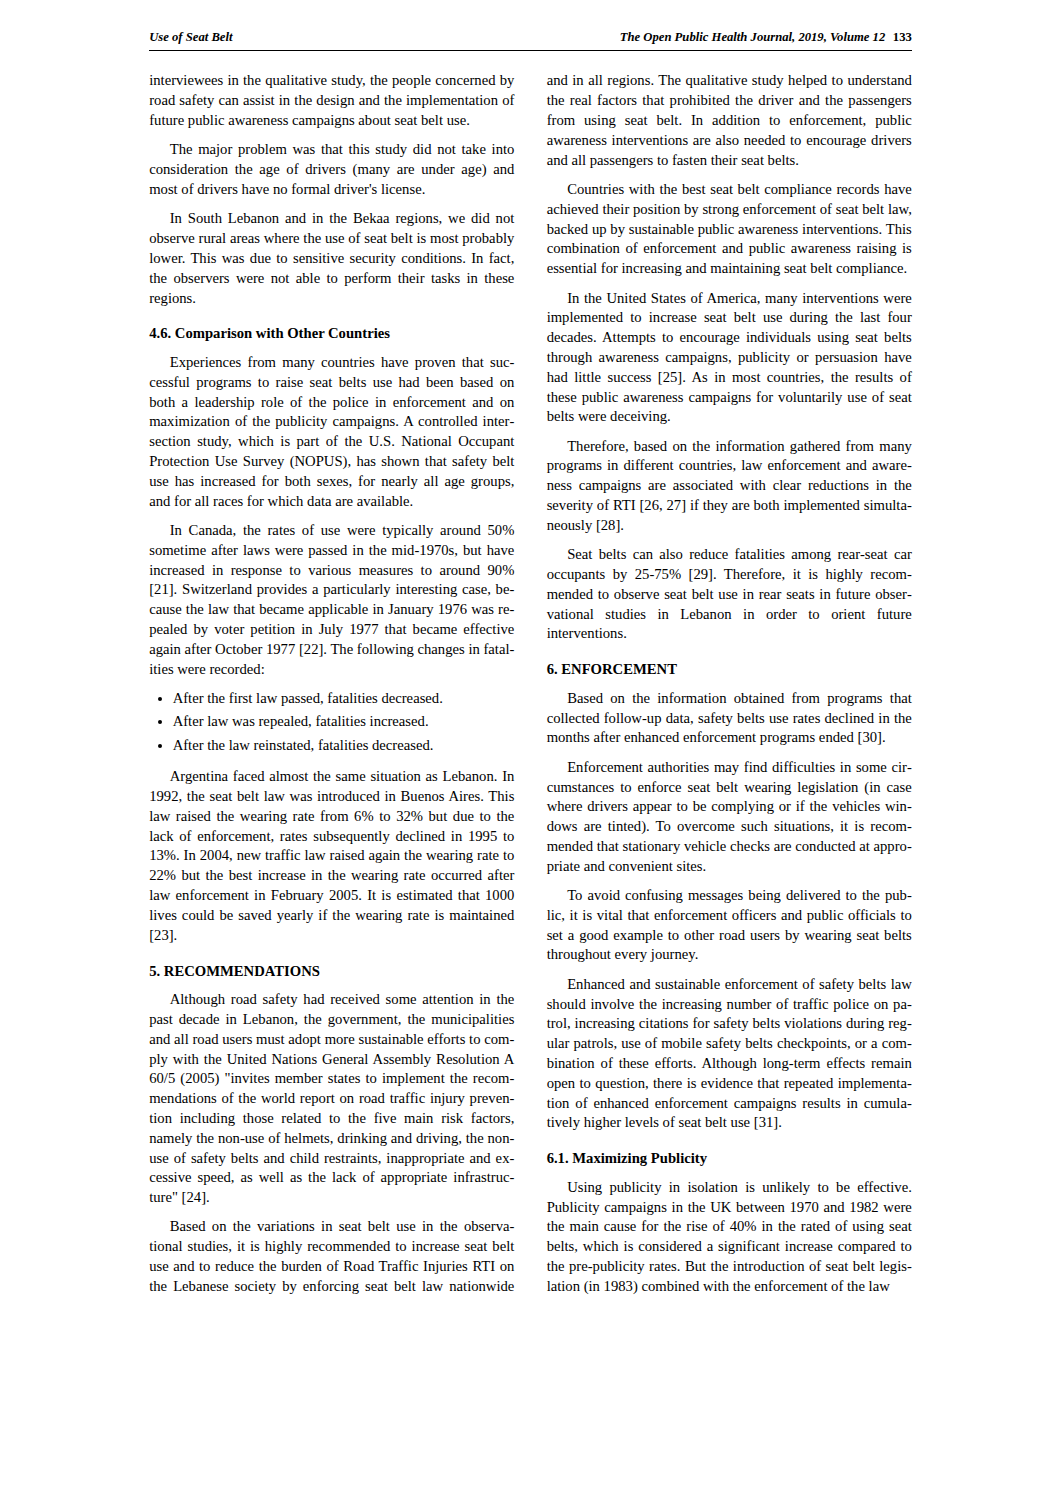Use of Seat Belt
The Open Public Health Journal, 2019, Volume 12133
interviewees in the qualitative study, the people concerned by road safety can assist in the design and the implementation of future public awareness campaigns about seat belt use.
The major problem was that this study did not take into consideration the age of drivers (many are under age) and most of drivers have no formal driver's license.
In South Lebanon and in the Bekaa regions, we did not observe rural areas where the use of seat belt is most probably lower. This was due to sensitive security conditions. In fact, the observers were not able to perform their tasks in these regions.
4.6. Comparison with Other Countries
Experiences from many countries have proven that successful programs to raise seat belts use had been based on both a leadership role of the police in enforcement and on maximization of the publicity campaigns. A controlled intersection study, which is part of the U.S. National Occupant Protection Use Survey (NOPUS), has shown that safety belt use has increased for both sexes, for nearly all age groups, and for all races for which data are available.
In Canada, the rates of use were typically around 50% sometime after laws were passed in the mid-1970s, but have increased in response to various measures to around 90% [21]. Switzerland provides a particularly interesting case, because the law that became applicable in January 1976 was repealed by voter petition in July 1977 that became effective again after October 1977 [22]. The following changes in fatalities were recorded:
After the first law passed, fatalities decreased.
After law was repealed, fatalities increased.
After the law reinstated, fatalities decreased.
Argentina faced almost the same situation as Lebanon. In 1992, the seat belt law was introduced in Buenos Aires. This law raised the wearing rate from 6% to 32% but due to the lack of enforcement, rates subsequently declined in 1995 to 13%. In 2004, new traffic law raised again the wearing rate to 22% but the best increase in the wearing rate occurred after law enforcement in February 2005. It is estimated that 1000 lives could be saved yearly if the wearing rate is maintained [23].
5. RECOMMENDATIONS
Although road safety had received some attention in the past decade in Lebanon, the government, the municipalities and all road users must adopt more sustainable efforts to comply with the United Nations General Assembly Resolution A 60/5 (2005) "invites member states to implement the recommendations of the world report on road traffic injury prevention including those related to the five main risk factors, namely the non-use of helmets, drinking and driving, the non-use of safety belts and child restraints, inappropriate and excessive speed, as well as the lack of appropriate infrastructure" [24].
Based on the variations in seat belt use in the observational studies, it is highly recommended to increase seat belt use and to reduce the burden of Road Traffic Injuries RTI on the Lebanese society by enforcing seat belt law nationwide and in all regions. The qualitative study helped to understand the real factors that prohibited the driver and the passengers from using seat belt. In addition to enforcement, public awareness interventions are also needed to encourage drivers and all passengers to fasten their seat belts.
Countries with the best seat belt compliance records have achieved their position by strong enforcement of seat belt law, backed up by sustainable public awareness interventions. This combination of enforcement and public awareness raising is essential for increasing and maintaining seat belt compliance.
In the United States of America, many interventions were implemented to increase seat belt use during the last four decades. Attempts to encourage individuals using seat belts through awareness campaigns, publicity or persuasion have had little success [25]. As in most countries, the results of these public awareness campaigns for voluntarily use of seat belts were deceiving.
Therefore, based on the information gathered from many programs in different countries, law enforcement and awareness campaigns are associated with clear reductions in the severity of RTI [26, 27] if they are both implemented simultaneously [28].
Seat belts can also reduce fatalities among rear-seat car occupants by 25-75% [29]. Therefore, it is highly recommended to observe seat belt use in rear seats in future observational studies in Lebanon in order to orient future interventions.
6. ENFORCEMENT
Based on the information obtained from programs that collected follow-up data, safety belts use rates declined in the months after enhanced enforcement programs ended [30].
Enforcement authorities may find difficulties in some circumstances to enforce seat belt wearing legislation (in case where drivers appear to be complying or if the vehicles windows are tinted). To overcome such situations, it is recommended that stationary vehicle checks are conducted at appropriate and convenient sites.
To avoid confusing messages being delivered to the public, it is vital that enforcement officers and public officials to set a good example to other road users by wearing seat belts throughout every journey.
Enhanced and sustainable enforcement of safety belts law should involve the increasing number of traffic police on patrol, increasing citations for safety belts violations during regular patrols, use of mobile safety belts checkpoints, or a combination of these efforts. Although long-term effects remain open to question, there is evidence that repeated implementation of enhanced enforcement campaigns results in cumulatively higher levels of seat belt use [31].
6.1. Maximizing Publicity
Using publicity in isolation is unlikely to be effective. Publicity campaigns in the UK between 1970 and 1982 were the main cause for the rise of 40% in the rated of using seat belts, which is considered a significant increase compared to the pre-publicity rates. But the introduction of seat belt legislation (in 1983) combined with the enforcement of the law